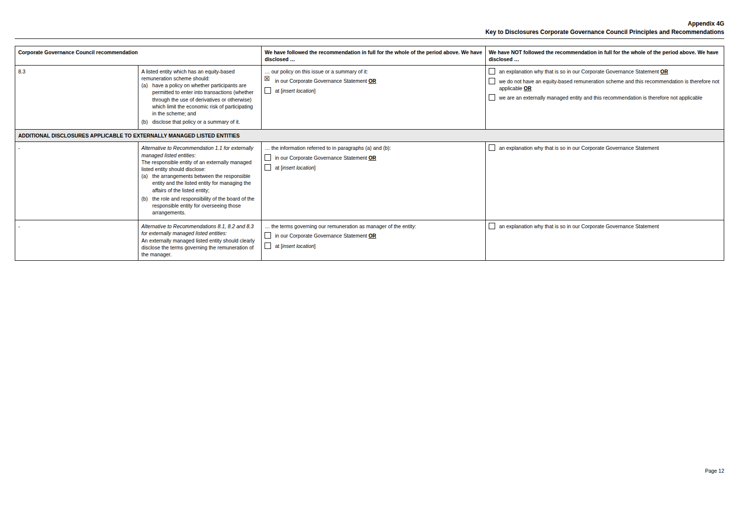Appendix 4G
Key to Disclosures Corporate Governance Council Principles and Recommendations
| Corporate Governance Council recommendation | We have followed the recommendation in full for the whole of the period above. We have disclosed … | We have NOT followed the recommendation in full for the whole of the period above. We have disclosed … |
| --- | --- | --- |
| 8.3 | A listed entity which has an equity-based remuneration scheme should: (a) have a policy on whether participants are permitted to enter into transactions (whether through the use of derivatives or otherwise) which limit the economic risk of participating in the scheme; and (b) disclose that policy or a summary of it. | … our policy on this issue or a summary of it: in our Corporate Governance Statement OR at [ insert location ] | an explanation why that is so in our Corporate Governance Statement OR we do not have an equity-based remuneration scheme and this recommendation is therefore not applicable OR we are an externally managed entity and this recommendation is therefore not applicable |
| ADDITIONAL DISCLOSURES APPLICABLE TO EXTERNALLY MANAGED LISTED ENTITIES |
| - | Alternative to Recommendation 1.1 for externally managed listed entities: The responsible entity of an externally managed listed entity should disclose: (a) the arrangements between the responsible entity and the listed entity for managing the affairs of the listed entity; (b) the role and responsibility of the board of the responsible entity for overseeing those arrangements. | … the information referred to in paragraphs (a) and (b): in our Corporate Governance Statement OR at [ insert location ] | an explanation why that is so in our Corporate Governance Statement |
| - | Alternative to Recommendations 8.1, 8.2 and 8.3 for externally managed listed entities: An externally managed listed entity should clearly disclose the terms governing the remuneration of the manager. | … the terms governing our remuneration as manager of the entity: in our Corporate Governance Statement OR at [ insert location ] | an explanation why that is so in our Corporate Governance Statement |
Page 12